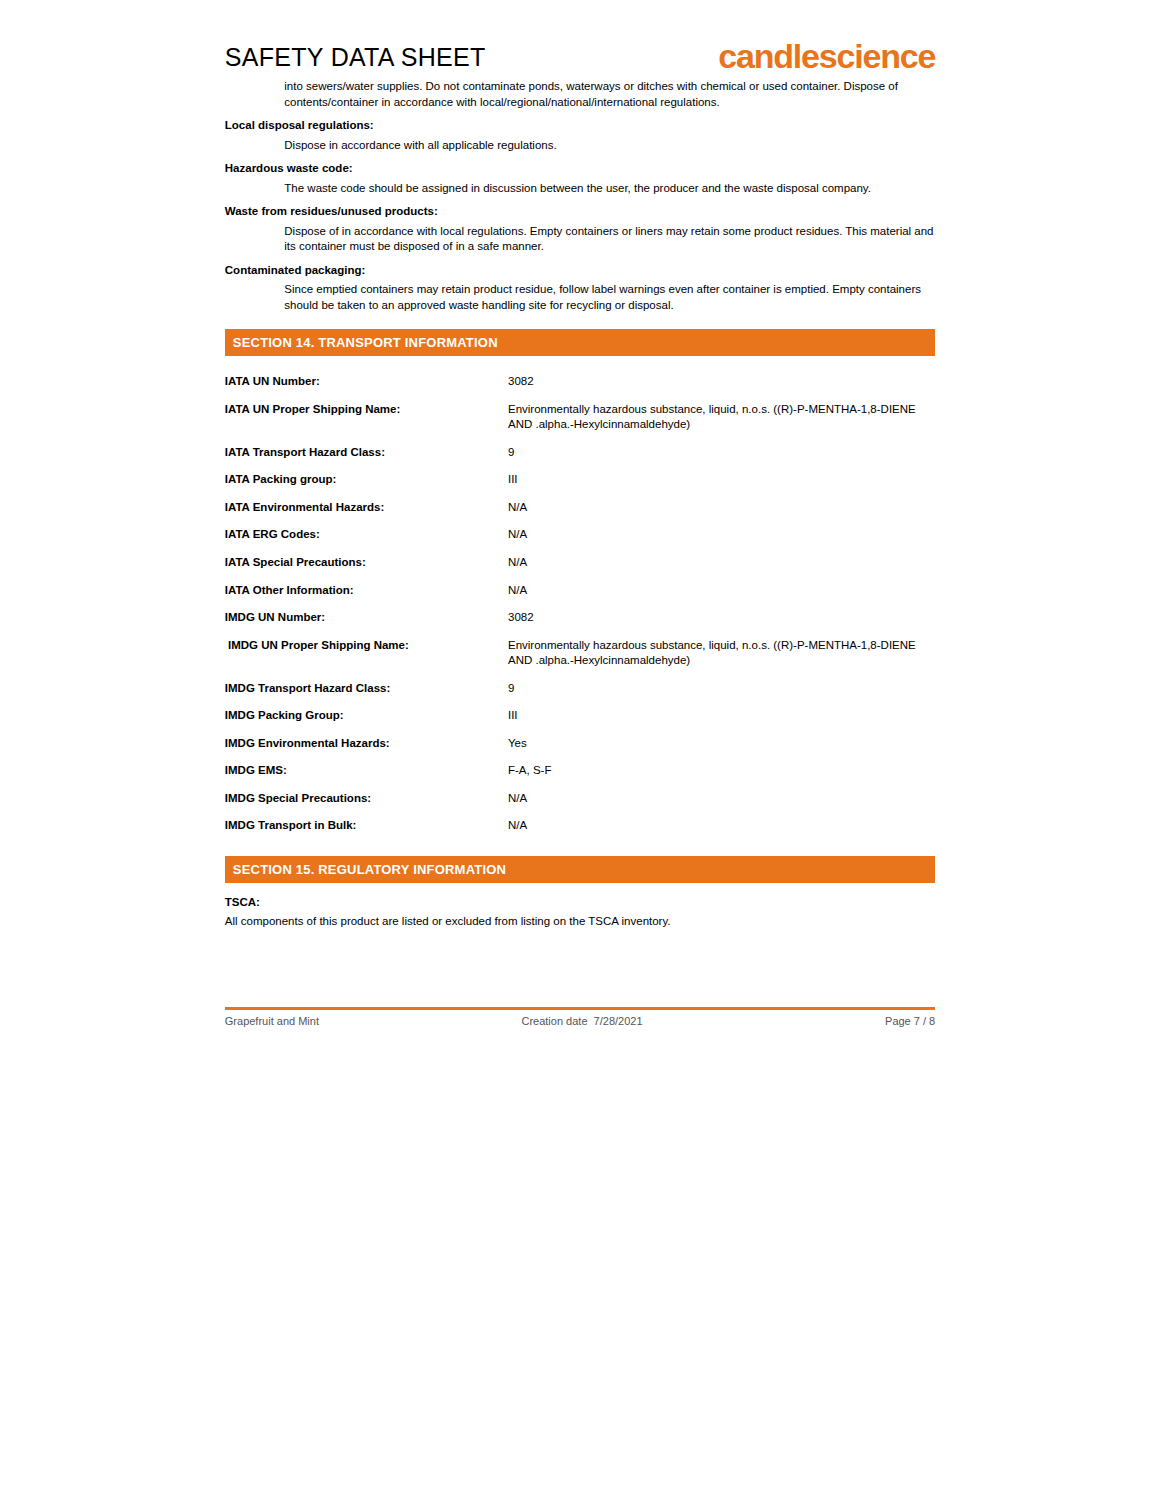SAFETY DATA SHEET
candle science
into sewers/water supplies. Do not contaminate ponds, waterways or ditches with chemical or used container. Dispose of contents/container in accordance with local/regional/national/international regulations.
Local disposal regulations:
Dispose in accordance with all applicable regulations.
Hazardous waste code:
The waste code should be assigned in discussion between the user, the producer and the waste disposal company.
Waste from residues/unused products:
Dispose of in accordance with local regulations. Empty containers or liners may retain some product residues. This material and its container must be disposed of in a safe manner.
Contaminated packaging:
Since emptied containers may retain product residue, follow label warnings even after container is emptied. Empty containers should be taken to an approved waste handling site for recycling or disposal.
SECTION 14. TRANSPORT INFORMATION
| IATA UN Number: | 3082 |
| IATA UN Proper Shipping Name: | Environmentally hazardous substance, liquid, n.o.s. ((R)-P-MENTHA-1,8-DIENE AND .alpha.-Hexylcinnamaldehyde) |
| IATA Transport Hazard Class: | 9 |
| IATA Packing group: | III |
| IATA Environmental Hazards: | N/A |
| IATA ERG Codes: | N/A |
| IATA Special Precautions: | N/A |
| IATA Other Information: | N/A |
| IMDG UN Number: | 3082 |
| IMDG UN Proper Shipping Name: | Environmentally hazardous substance, liquid, n.o.s. ((R)-P-MENTHA-1,8-DIENE AND .alpha.-Hexylcinnamaldehyde) |
| IMDG Transport Hazard Class: | 9 |
| IMDG Packing Group: | III |
| IMDG Environmental Hazards: | Yes |
| IMDG EMS: | F-A, S-F |
| IMDG Special Precautions: | N/A |
| IMDG Transport in Bulk: | N/A |
SECTION 15. REGULATORY INFORMATION
TSCA:
All components of this product are listed or excluded from listing on the TSCA inventory.
Grapefruit and Mint
Creation date 7/28/2021
Page 7 / 8